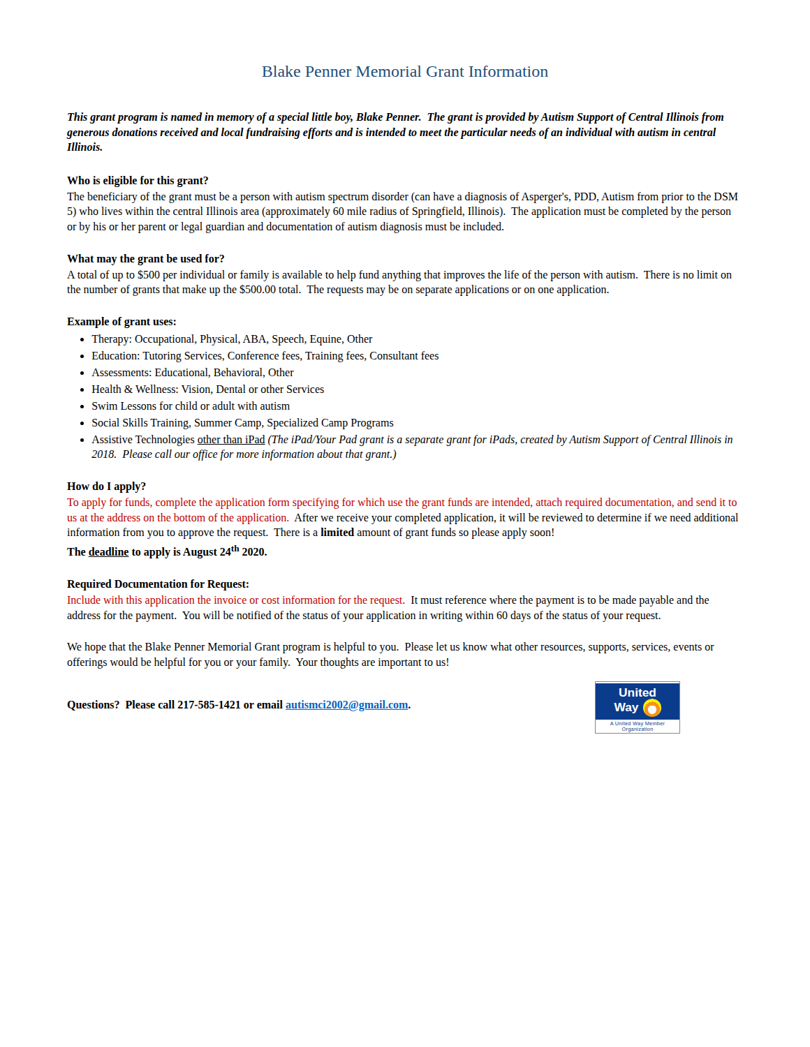Blake Penner Memorial Grant Information
This grant program is named in memory of a special little boy, Blake Penner. The grant is provided by Autism Support of Central Illinois from generous donations received and local fundraising efforts and is intended to meet the particular needs of an individual with autism in central Illinois.
Who is eligible for this grant?
The beneficiary of the grant must be a person with autism spectrum disorder (can have a diagnosis of Asperger's, PDD, Autism from prior to the DSM 5) who lives within the central Illinois area (approximately 60 mile radius of Springfield, Illinois). The application must be completed by the person or by his or her parent or legal guardian and documentation of autism diagnosis must be included.
What may the grant be used for?
A total of up to $500 per individual or family is available to help fund anything that improves the life of the person with autism. There is no limit on the number of grants that make up the $500.00 total. The requests may be on separate applications or on one application.
Example of grant uses:
Therapy: Occupational, Physical, ABA, Speech, Equine, Other
Education: Tutoring Services, Conference fees, Training fees, Consultant fees
Assessments: Educational, Behavioral, Other
Health & Wellness: Vision, Dental or other Services
Swim Lessons for child or adult with autism
Social Skills Training, Summer Camp, Specialized Camp Programs
Assistive Technologies other than iPad (The iPad/Your Pad grant is a separate grant for iPads, created by Autism Support of Central Illinois in 2018. Please call our office for more information about that grant.)
How do I apply?
To apply for funds, complete the application form specifying for which use the grant funds are intended, attach required documentation, and send it to us at the address on the bottom of the application. After we receive your completed application, it will be reviewed to determine if we need additional information from you to approve the request. There is a limited amount of grant funds so please apply soon!
The deadline to apply is August 24th 2020.
Required Documentation for Request:
Include with this application the invoice or cost information for the request. It must reference where the payment is to be made payable and the address for the payment. You will be notified of the status of your application in writing within 60 days of the status of your request.
We hope that the Blake Penner Memorial Grant program is helpful to you. Please let us know what other resources, supports, services, events or offerings would be helpful for you or your family. Your thoughts are important to us!
United
Way
A United Way Member Organization
Questions? Please call 217-585-1421 or email autismci2002@gmail.com.